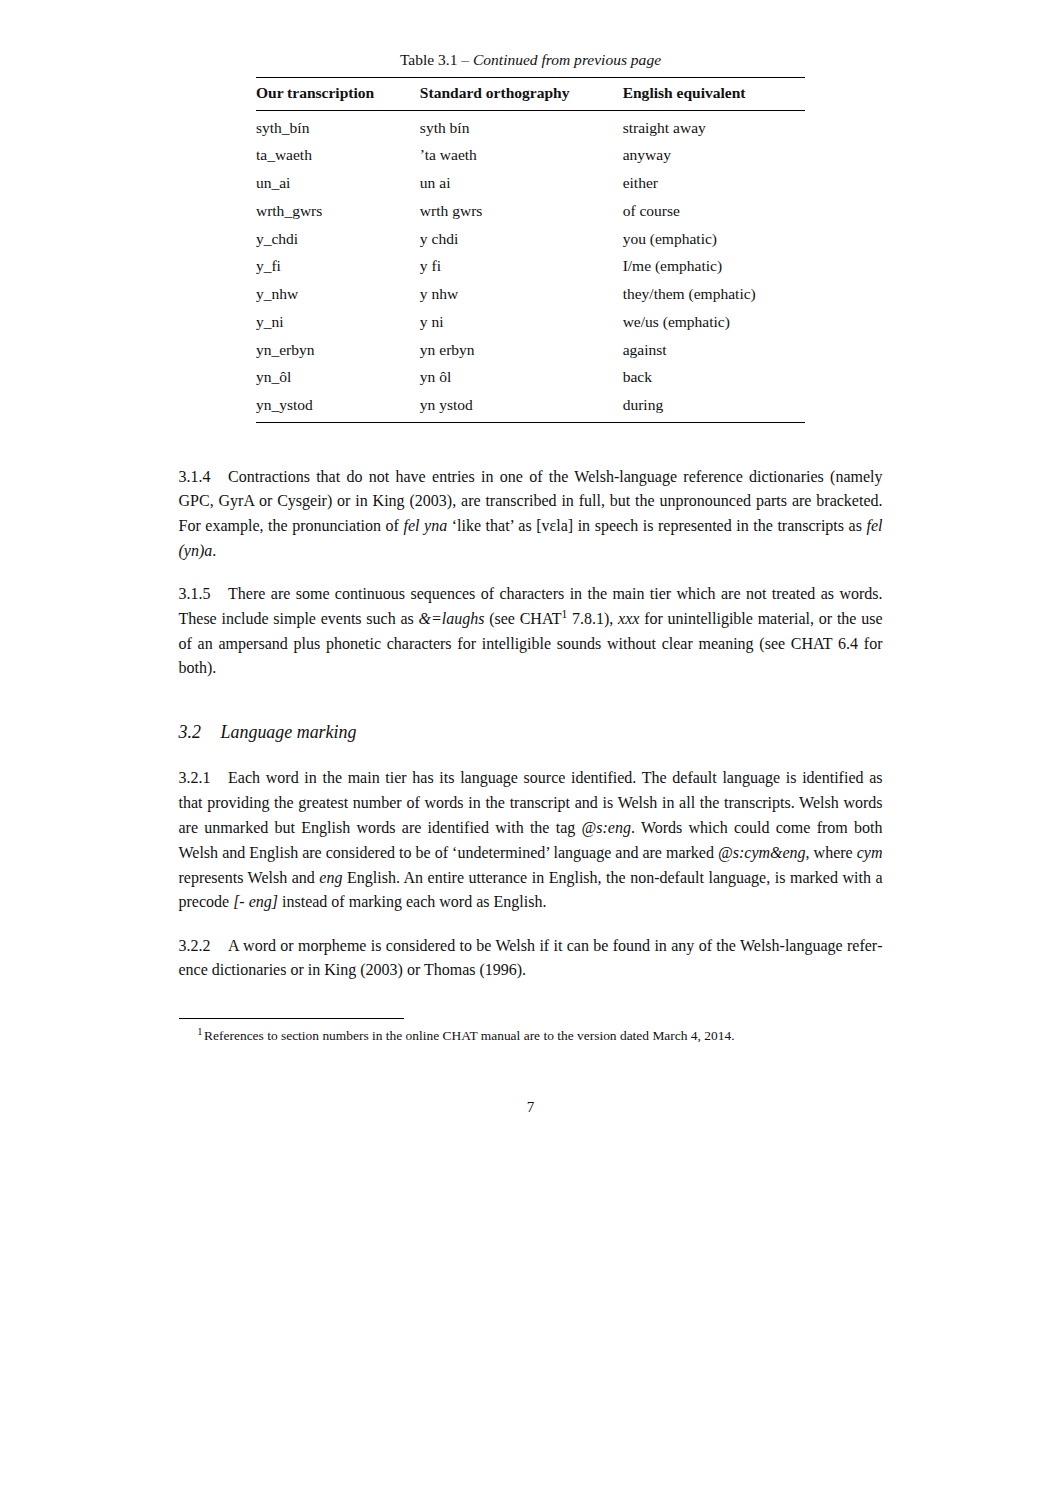Table 3.1 – Continued from previous page
| Our transcription | Standard orthography | English equivalent |
| --- | --- | --- |
| syth_bín | syth bín | straight away |
| ta_waeth | ’ta waeth | anyway |
| un_ai | un ai | either |
| wrth_gwrs | wrth gwrs | of course |
| y_chdi | y chdi | you (emphatic) |
| y_fi | y fi | I/me (emphatic) |
| y_nhw | y nhw | they/them (emphatic) |
| y_ni | y ni | we/us (emphatic) |
| yn_erbyn | yn erbyn | against |
| yn_ôl | yn ôl | back |
| yn_ystod | yn ystod | during |
3.1.4 Contractions that do not have entries in one of the Welsh-language reference dictionaries (namely GPC, GyrA or Cysgeir) or in King (2003), are transcribed in full, but the unpronounced parts are bracketed. For example, the pronunciation of fel yna ‘like that’ as [vɛla] in speech is represented in the transcripts as fel (yn)a.
3.1.5 There are some continuous sequences of characters in the main tier which are not treated as words. These include simple events such as &=laughs (see CHAT1 7.8.1), xxx for unintelligible material, or the use of an ampersand plus phonetic characters for intelligible sounds without clear meaning (see CHAT 6.4 for both).
3.2 Language marking
3.2.1 Each word in the main tier has its language source identified. The default language is identified as that providing the greatest number of words in the transcript and is Welsh in all the transcripts. Welsh words are unmarked but English words are identified with the tag @s:eng. Words which could come from both Welsh and English are considered to be of ‘undetermined’ language and are marked @s:cym&eng, where cym represents Welsh and eng English. An entire utterance in English, the non-default language, is marked with a precode [- eng] instead of marking each word as English.
3.2.2 A word or morpheme is considered to be Welsh if it can be found in any of the Welsh-language reference dictionaries or in King (2003) or Thomas (1996).
1 References to section numbers in the online CHAT manual are to the version dated March 4, 2014.
7